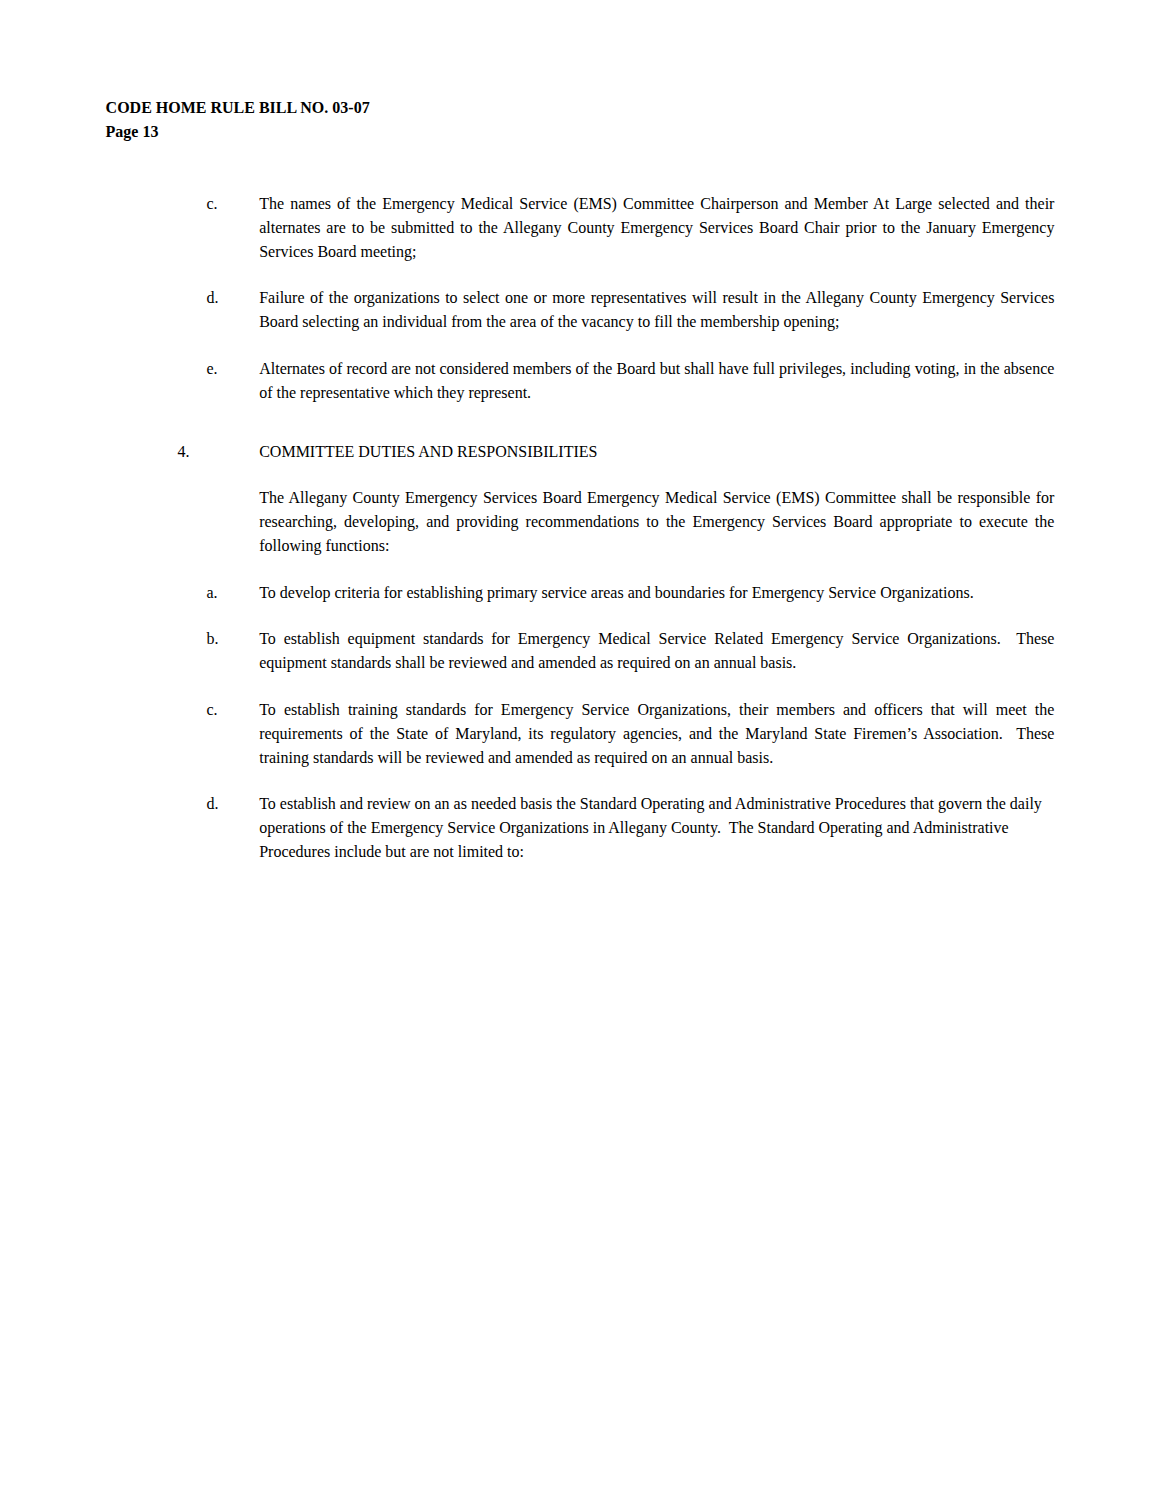CODE HOME RULE BILL NO. 03-07
Page 13
c.
The names of the Emergency Medical Service (EMS) Committee Chairperson and Member At Large selected and their alternates are to be submitted to the Allegany County Emergency Services Board Chair prior to the January Emergency Services Board meeting;
d.
Failure of the organizations to select one or more representatives will result in the Allegany County Emergency Services Board selecting an individual from the area of the vacancy to fill the membership opening;
e.
Alternates of record are not considered members of the Board but shall have full privileges, including voting, in the absence of the representative which they represent.
4.
COMMITTEE DUTIES AND RESPONSIBILITIES
The Allegany County Emergency Services Board Emergency Medical Service (EMS) Committee shall be responsible for researching, developing, and providing recommendations to the Emergency Services Board appropriate to execute the following functions:
a.
To develop criteria for establishing primary service areas and boundaries for Emergency Service Organizations.
b.
To establish equipment standards for Emergency Medical Service Related Emergency Service Organizations. These equipment standards shall be reviewed and amended as required on an annual basis.
c.
To establish training standards for Emergency Service Organizations, their members and officers that will meet the requirements of the State of Maryland, its regulatory agencies, and the Maryland State Firemen’s Association. These training standards will be reviewed and amended as required on an annual basis.
d.
To establish and review on an as needed basis the Standard Operating and Administrative Procedures that govern the daily operations of the Emergency Service Organizations in Allegany County. The Standard Operating and Administrative Procedures include but are not limited to: